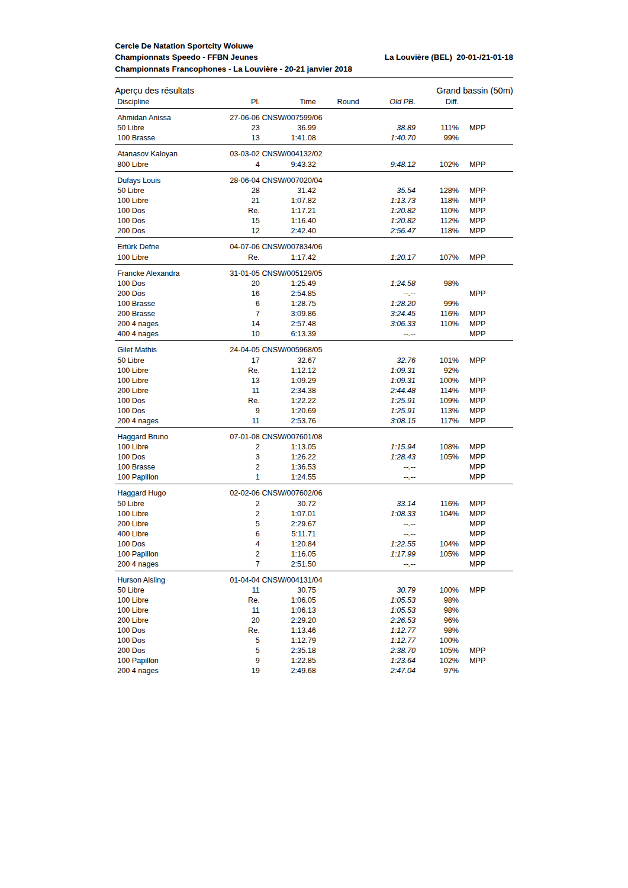Cercle De Natation Sportcity Woluwe
Championnats Speedo - FFBN Jeunes
Championnats Francophones - La Louvière - 20-21 janvier 2018
La Louvière (BEL) 20-01-/21-01-18
Aperçu des résultats
Grand bassin (50m)
| Discipline | Pl. | Time | Round | Old PB. | Diff. | |
| --- | --- | --- | --- | --- | --- | --- |
| Ahmidan Anissa | 27-06-06 CNSW/007599/06 |
| 50 Libre | 23 | 36.99 | | 38.89 | 111% | MPP |
| 100 Brasse | 13 | 1:41.08 | | 1:40.70 | 99% | |
| Atanasov Kaloyan | 03-03-02 CNSW/004132/02 |
| 800 Libre | 4 | 9:43.32 | | 9:48.12 | 102% | MPP |
| Dufays Louis | 28-06-04 CNSW/007020/04 |
| 50 Libre | 28 | 31.42 | | 35.54 | 128% | MPP |
| 100 Libre | 21 | 1:07.82 | | 1:13.73 | 118% | MPP |
| 100 Dos | Re. | 1:17.21 | | 1:20.82 | 110% | MPP |
| 100 Dos | 15 | 1:16.40 | | 1:20.82 | 112% | MPP |
| 200 Dos | 12 | 2:42.40 | | 2:56.47 | 118% | MPP |
| Ertürk Defne | 04-07-06 CNSW/007834/06 |
| 100 Libre | Re. | 1:17.42 | | 1:20.17 | 107% | MPP |
| Francke Alexandra | 31-01-05 CNSW/005129/05 |
| 100 Dos | 20 | 1:25.49 | | 1:24.58 | 98% | |
| 200 Dos | 16 | 2:54.85 | | --.-- | | MPP |
| 100 Brasse | 6 | 1:28.75 | | 1:28.20 | 99% | |
| 200 Brasse | 7 | 3:09.86 | | 3:24.45 | 116% | MPP |
| 200 4 nages | 14 | 2:57.48 | | 3:06.33 | 110% | MPP |
| 400 4 nages | 10 | 6:13.39 | | --.-- | | MPP |
| Gilet Mathis | 24-04-05 CNSW/005968/05 |
| 50 Libre | 17 | 32.67 | | 32.76 | 101% | MPP |
| 100 Libre | Re. | 1:12.12 | | 1:09.31 | 92% | |
| 100 Libre | 13 | 1:09.29 | | 1:09.31 | 100% | MPP |
| 200 Libre | 11 | 2:34.38 | | 2:44.48 | 114% | MPP |
| 100 Dos | Re. | 1:22.22 | | 1:25.91 | 109% | MPP |
| 100 Dos | 9 | 1:20.69 | | 1:25.91 | 113% | MPP |
| 200 4 nages | 11 | 2:53.76 | | 3:08.15 | 117% | MPP |
| Haggard Bruno | 07-01-08 CNSW/007601/08 |
| 100 Libre | 2 | 1:13.05 | | 1:15.94 | 108% | MPP |
| 100 Dos | 3 | 1:26.22 | | 1:28.43 | 105% | MPP |
| 100 Brasse | 2 | 1:36.53 | | --.-- | | MPP |
| 100 Papillon | 1 | 1:24.55 | | --.-- | | MPP |
| Haggard Hugo | 02-02-06 CNSW/007602/06 |
| 50 Libre | 2 | 30.72 | | 33.14 | 116% | MPP |
| 100 Libre | 2 | 1:07.01 | | 1:08.33 | 104% | MPP |
| 200 Libre | 5 | 2:29.67 | | --.-- | | MPP |
| 400 Libre | 6 | 5:11.71 | | --.-- | | MPP |
| 100 Dos | 4 | 1:20.84 | | 1:22.55 | 104% | MPP |
| 100 Papillon | 2 | 1:16.05 | | 1:17.99 | 105% | MPP |
| 200 4 nages | 7 | 2:51.50 | | --.-- | | MPP |
| Hurson Aisling | 01-04-04 CNSW/004131/04 |
| 50 Libre | 11 | 30.75 | | 30.79 | 100% | MPP |
| 100 Libre | Re. | 1:06.05 | | 1:05.53 | 98% | |
| 100 Libre | 11 | 1:06.13 | | 1:05.53 | 98% | |
| 200 Libre | 20 | 2:29.20 | | 2:26.53 | 96% | |
| 100 Dos | Re. | 1:13.46 | | 1:12.77 | 98% | |
| 100 Dos | 5 | 1:12.79 | | 1:12.77 | 100% | |
| 200 Dos | 5 | 2:35.18 | | 2:38.70 | 105% | MPP |
| 100 Papillon | 9 | 1:22.85 | | 1:23.64 | 102% | MPP |
| 200 4 nages | 19 | 2:49.68 | | 2:47.04 | 97% | |